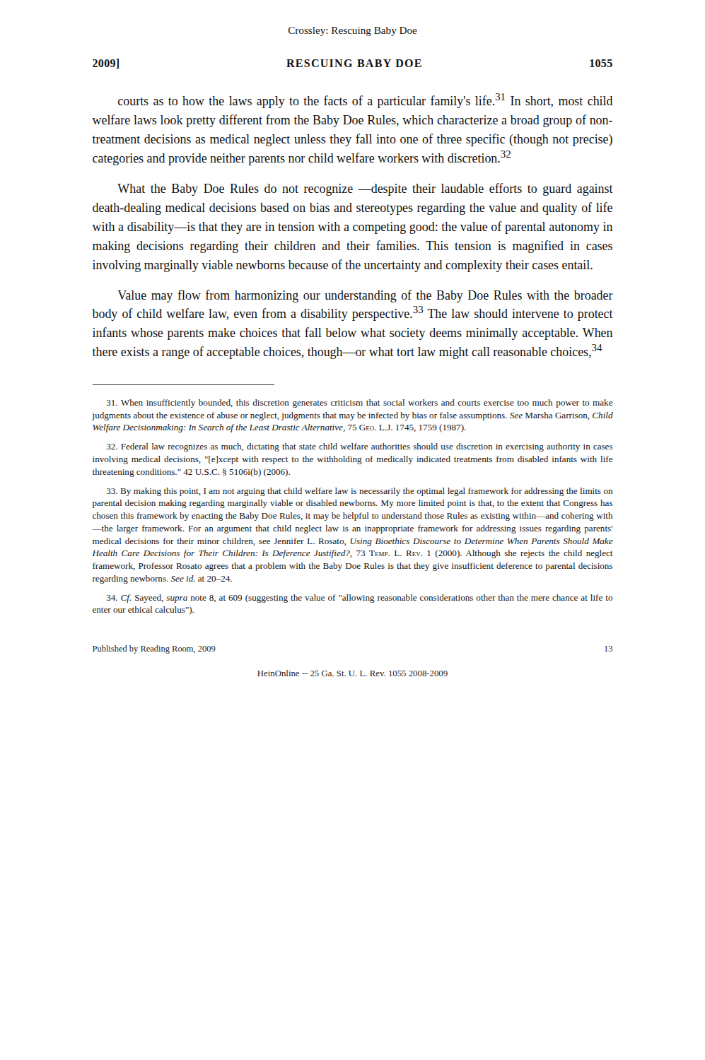Crossley: Rescuing Baby Doe
2009] Rescuing Baby Doe 1055
courts as to how the laws apply to the facts of a particular family's life.31 In short, most child welfare laws look pretty different from the Baby Doe Rules, which characterize a broad group of non-treatment decisions as medical neglect unless they fall into one of three specific (though not precise) categories and provide neither parents nor child welfare workers with discretion.32
What the Baby Doe Rules do not recognize —despite their laudable efforts to guard against death-dealing medical decisions based on bias and stereotypes regarding the value and quality of life with a disability—is that they are in tension with a competing good: the value of parental autonomy in making decisions regarding their children and their families. This tension is magnified in cases involving marginally viable newborns because of the uncertainty and complexity their cases entail.
Value may flow from harmonizing our understanding of the Baby Doe Rules with the broader body of child welfare law, even from a disability perspective.33 The law should intervene to protect infants whose parents make choices that fall below what society deems minimally acceptable. When there exists a range of acceptable choices, though—or what tort law might call reasonable choices,34
31. When insufficiently bounded, this discretion generates criticism that social workers and courts exercise too much power to make judgments about the existence of abuse or neglect, judgments that may be infected by bias or false assumptions. See Marsha Garrison, Child Welfare Decisionmaking: In Search of the Least Drastic Alternative, 75 Geo. L.J. 1745, 1759 (1987).
32. Federal law recognizes as much, dictating that state child welfare authorities should use discretion in exercising authority in cases involving medical decisions, "[e]xcept with respect to the withholding of medically indicated treatments from disabled infants with life threatening conditions." 42 U.S.C. § 5106i(b) (2006).
33. By making this point, I am not arguing that child welfare law is necessarily the optimal legal framework for addressing the limits on parental decision making regarding marginally viable or disabled newborns. My more limited point is that, to the extent that Congress has chosen this framework by enacting the Baby Doe Rules, it may be helpful to understand those Rules as existing within—and cohering with—the larger framework. For an argument that child neglect law is an inappropriate framework for addressing issues regarding parents' medical decisions for their minor children, see Jennifer L. Rosato, Using Bioethics Discourse to Determine When Parents Should Make Health Care Decisions for Their Children: Is Deference Justified?, 73 Temp. L. Rev. 1 (2000). Although she rejects the child neglect framework, Professor Rosato agrees that a problem with the Baby Doe Rules is that they give insufficient deference to parental decisions regarding newborns. See id. at 20–24.
34. Cf. Sayeed, supra note 8, at 609 (suggesting the value of "allowing reasonable considerations other than the mere chance at life to enter our ethical calculus").
Published by Reading Room, 2009 13
HeinOnline -- 25 Ga. St. U. L. Rev. 1055 2008-2009